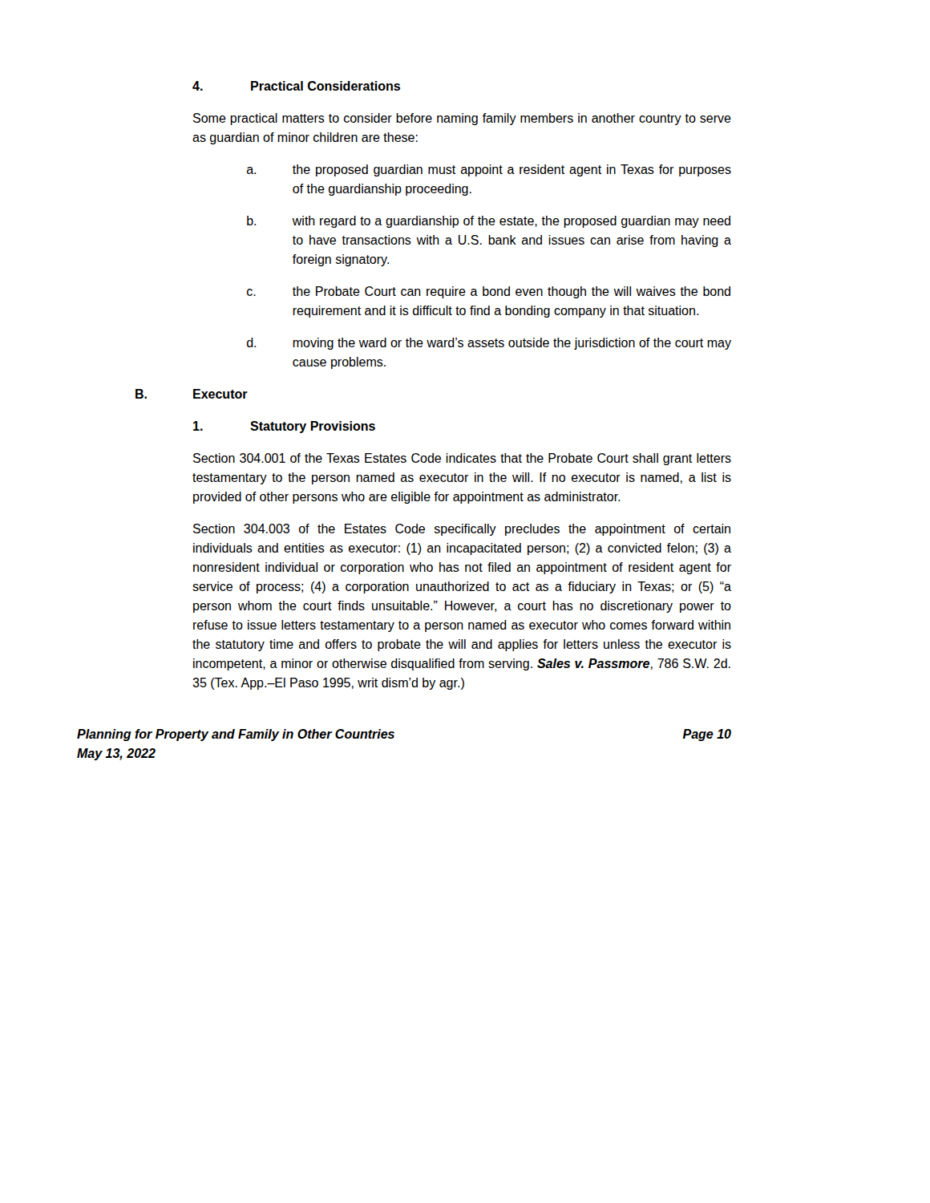4.
Practical Considerations
Some practical matters to consider before naming family members in another country to serve as guardian of minor children are these:
a.
the proposed guardian must appoint a resident agent in Texas for purposes of the guardianship proceeding.
b.
with regard to a guardianship of the estate, the proposed guardian may need to have transactions with a U.S. bank and issues can arise from having a foreign signatory.
c.
the Probate Court can require a bond even though the will waives the bond requirement and it is difficult to find a bonding company in that situation.
d.
moving the ward or the ward’s assets outside the jurisdiction of the court may cause problems.
B.
Executor
1.
Statutory Provisions
Section 304.001 of the Texas Estates Code indicates that the Probate Court shall grant letters testamentary to the person named as executor in the will. If no executor is named, a list is provided of other persons who are eligible for appointment as administrator.
Section 304.003 of the Estates Code specifically precludes the appointment of certain individuals and entities as executor: (1) an incapacitated person; (2) a convicted felon; (3) a nonresident individual or corporation who has not filed an appointment of resident agent for service of process; (4) a corporation unauthorized to act as a fiduciary in Texas; or (5) “a person whom the court finds unsuitable.” However, a court has no discretionary power to refuse to issue letters testamentary to a person named as executor who comes forward within the statutory time and offers to probate the will and applies for letters unless the executor is incompetent, a minor or otherwise disqualified from serving. Sales v. Passmore, 786 S.W. 2d. 35 (Tex. App.–El Paso 1995, writ dism’d by agr.)
Planning for Property and Family in Other Countries
May 13, 2022
Page 10